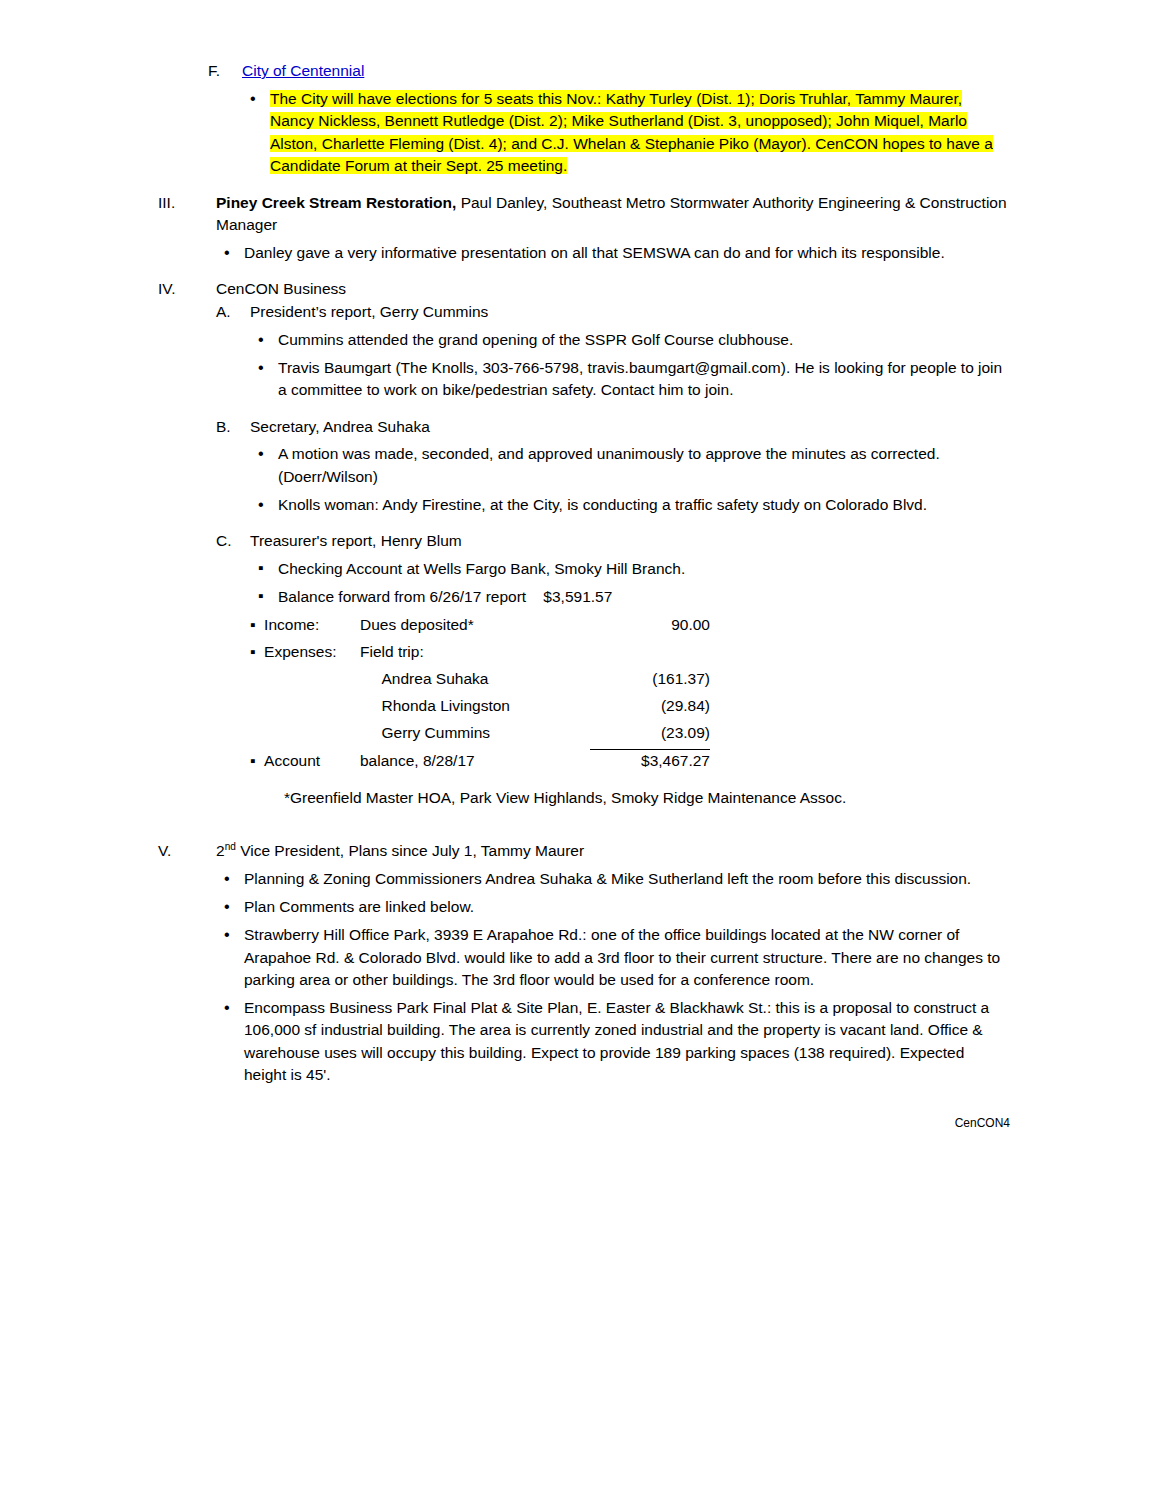F.
City of Centennial
The City will have elections for 5 seats this Nov.: Kathy Turley (Dist. 1); Doris Truhlar, Tammy Maurer, Nancy Nickless, Bennett Rutledge (Dist. 2); Mike Sutherland (Dist. 3, unopposed); John Miquel, Marlo Alston, Charlette Fleming (Dist. 4); and C.J. Whelan & Stephanie Piko (Mayor). CenCON hopes to have a Candidate Forum at their Sept. 25 meeting.
III.
Piney Creek Stream Restoration, Paul Danley, Southeast Metro Stormwater Authority Engineering & Construction Manager
Danley gave a very informative presentation on all that SEMSWA can do and for which its responsible.
IV.
CenCON Business
A.
President’s report, Gerry Cummins
Cummins attended the grand opening of the SSPR Golf Course clubhouse.
Travis Baumgart (The Knolls, 303-766-5798, travis.baumgart@gmail.com). He is looking for people to join a committee to work on bike/pedestrian safety. Contact him to join.
B.
Secretary, Andrea Suhaka
A motion was made, seconded, and approved unanimously to approve the minutes as corrected. (Doerr/Wilson)
Knolls woman: Andy Firestine, at the City, is conducting a traffic safety study on Colorado Blvd.
C.
Treasurer's report, Henry Blum
Checking Account at Wells Fargo Bank, Smoky Hill Branch.
Balance forward from 6/26/17 report $3,591.57
| ▪ Income: | Dues deposited* | 90.00 |
| ▪ Expenses: | Field trip: | |
| | Andrea Suhaka | (161.37) |
| | Rhonda Livingston | (29.84) |
| | Gerry Cummins | (23.09) |
| ▪ Account | balance, 8/28/17 | $3,467.27 |
*Greenfield Master HOA, Park View Highlands, Smoky Ridge Maintenance Assoc.
V.
2nd Vice President, Plans since July 1, Tammy Maurer
Planning & Zoning Commissioners Andrea Suhaka & Mike Sutherland left the room before this discussion.
Plan Comments are linked below.
Strawberry Hill Office Park, 3939 E Arapahoe Rd.: one of the office buildings located at the NW corner of Arapahoe Rd. & Colorado Blvd. would like to add a 3rd floor to their current structure. There are no changes to parking area or other buildings. The 3rd floor would be used for a conference room.
Encompass Business Park Final Plat & Site Plan, E. Easter & Blackhawk St.: this is a proposal to construct a 106,000 sf industrial building. The area is currently zoned industrial and the property is vacant land. Office & warehouse uses will occupy this building. Expect to provide 189 parking spaces (138 required). Expected height is 45'.
CenCON4